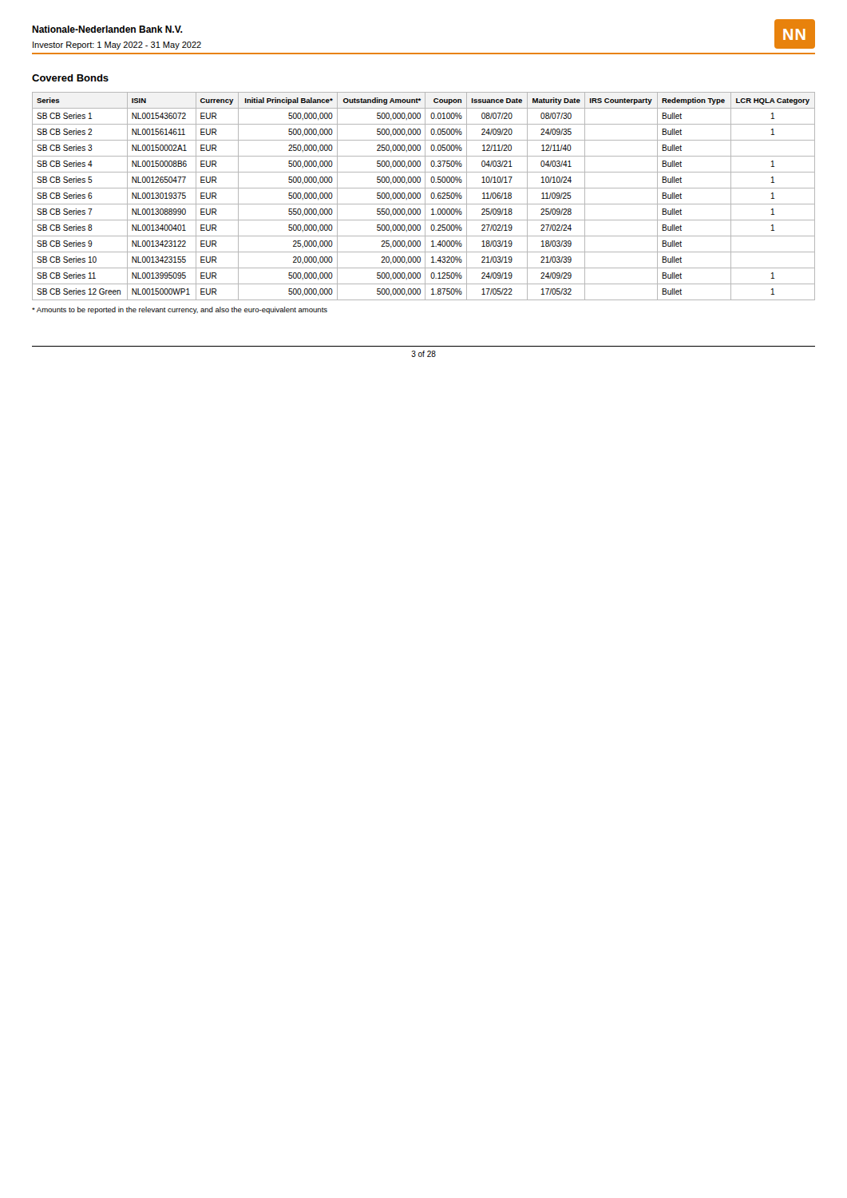NN
Nationale-Nederlanden Bank N.V.
Investor Report: 1 May 2022 - 31 May 2022
Covered Bonds
| Series | ISIN | Currency | Initial Principal Balance* | Outstanding Amount* | Coupon | Issuance Date | Maturity Date | IRS Counterparty | Redemption Type | LCR HQLA Category |
| --- | --- | --- | --- | --- | --- | --- | --- | --- | --- | --- |
| SB CB Series 1 | NL0015436072 | EUR | 500,000,000 | 500,000,000 | 0.0100% | 08/07/20 | 08/07/30 | | Bullet | 1 |
| SB CB Series 2 | NL0015614611 | EUR | 500,000,000 | 500,000,000 | 0.0500% | 24/09/20 | 24/09/35 | | Bullet | 1 |
| SB CB Series 3 | NL00150002A1 | EUR | 250,000,000 | 250,000,000 | 0.0500% | 12/11/20 | 12/11/40 | | Bullet | |
| SB CB Series 4 | NL00150008B6 | EUR | 500,000,000 | 500,000,000 | 0.3750% | 04/03/21 | 04/03/41 | | Bullet | 1 |
| SB CB Series 5 | NL0012650477 | EUR | 500,000,000 | 500,000,000 | 0.5000% | 10/10/17 | 10/10/24 | | Bullet | 1 |
| SB CB Series 6 | NL0013019375 | EUR | 500,000,000 | 500,000,000 | 0.6250% | 11/06/18 | 11/09/25 | | Bullet | 1 |
| SB CB Series 7 | NL0013088990 | EUR | 550,000,000 | 550,000,000 | 1.0000% | 25/09/18 | 25/09/28 | | Bullet | 1 |
| SB CB Series 8 | NL0013400401 | EUR | 500,000,000 | 500,000,000 | 0.2500% | 27/02/19 | 27/02/24 | | Bullet | 1 |
| SB CB Series 9 | NL0013423122 | EUR | 25,000,000 | 25,000,000 | 1.4000% | 18/03/19 | 18/03/39 | | Bullet | |
| SB CB Series 10 | NL0013423155 | EUR | 20,000,000 | 20,000,000 | 1.4320% | 21/03/19 | 21/03/39 | | Bullet | |
| SB CB Series 11 | NL0013995095 | EUR | 500,000,000 | 500,000,000 | 0.1250% | 24/09/19 | 24/09/29 | | Bullet | 1 |
| SB CB Series 12 Green | NL0015000WP1 | EUR | 500,000,000 | 500,000,000 | 1.8750% | 17/05/22 | 17/05/32 | | Bullet | 1 |
* Amounts to be reported in the relevant currency, and also the euro-equivalent amounts
3 of 28